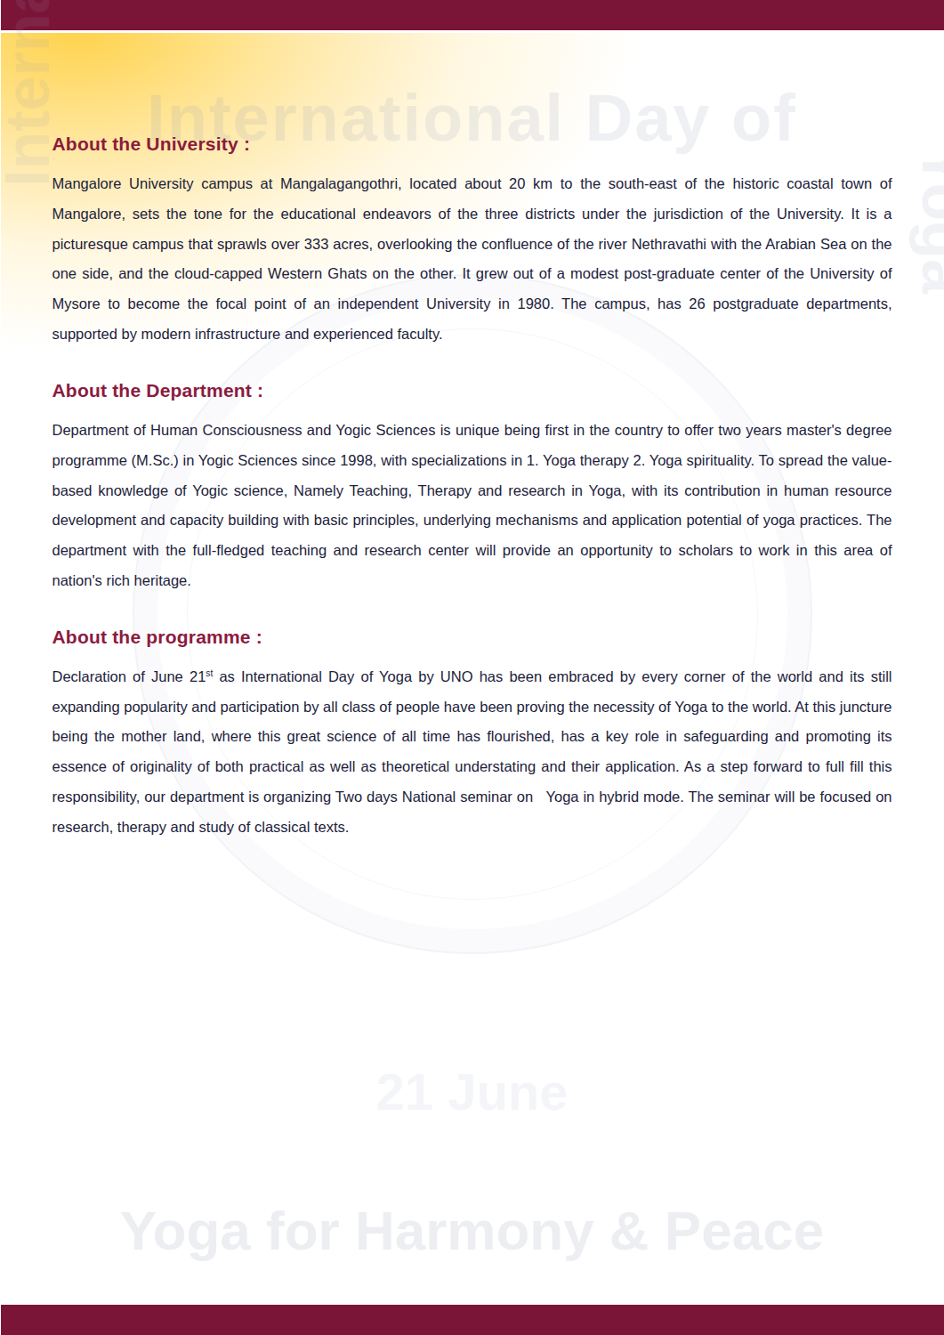International Day of
Yoga
International Day
21 June
Yoga for Harmony & Peace
About the University :
Mangalore University campus at Mangalagangothri, located about 20 km to the south-east of the historic coastal town of Mangalore, sets the tone for the educational endeavors of the three districts under the jurisdiction of the University. It is a picturesque campus that sprawls over 333 acres, overlooking the confluence of the river Nethravathi with the Arabian Sea on the one side, and the cloud-capped Western Ghats on the other. It grew out of a modest post-graduate center of the University of Mysore to become the focal point of an independent University in 1980. The campus, has 26 postgraduate departments, supported by modern infrastructure and experienced faculty.
About the Department :
Department of Human Consciousness and Yogic Sciences is unique being first in the country to offer two years master's degree programme (M.Sc.) in Yogic Sciences since 1998, with specializations in 1. Yoga therapy 2. Yoga spirituality. To spread the value-based knowledge of Yogic science, Namely Teaching, Therapy and research in Yoga, with its contribution in human resource development and capacity building with basic principles, underlying mechanisms and application potential of yoga practices. The department with the full-fledged teaching and research center will provide an opportunity to scholars to work in this area of nation's rich heritage.
About the programme :
Declaration of June 21st as International Day of Yoga by UNO has been embraced by every corner of the world and its still expanding popularity and participation by all class of people have been proving the necessity of Yoga to the world. At this juncture being the mother land, where this great science of all time has flourished, has a key role in safeguarding and promoting its essence of originality of both practical as well as theoretical understating and their application. As a step forward to full fill this responsibility, our department is organizing Two days National seminar on Yoga in hybrid mode. The seminar will be focused on research, therapy and study of classical texts.